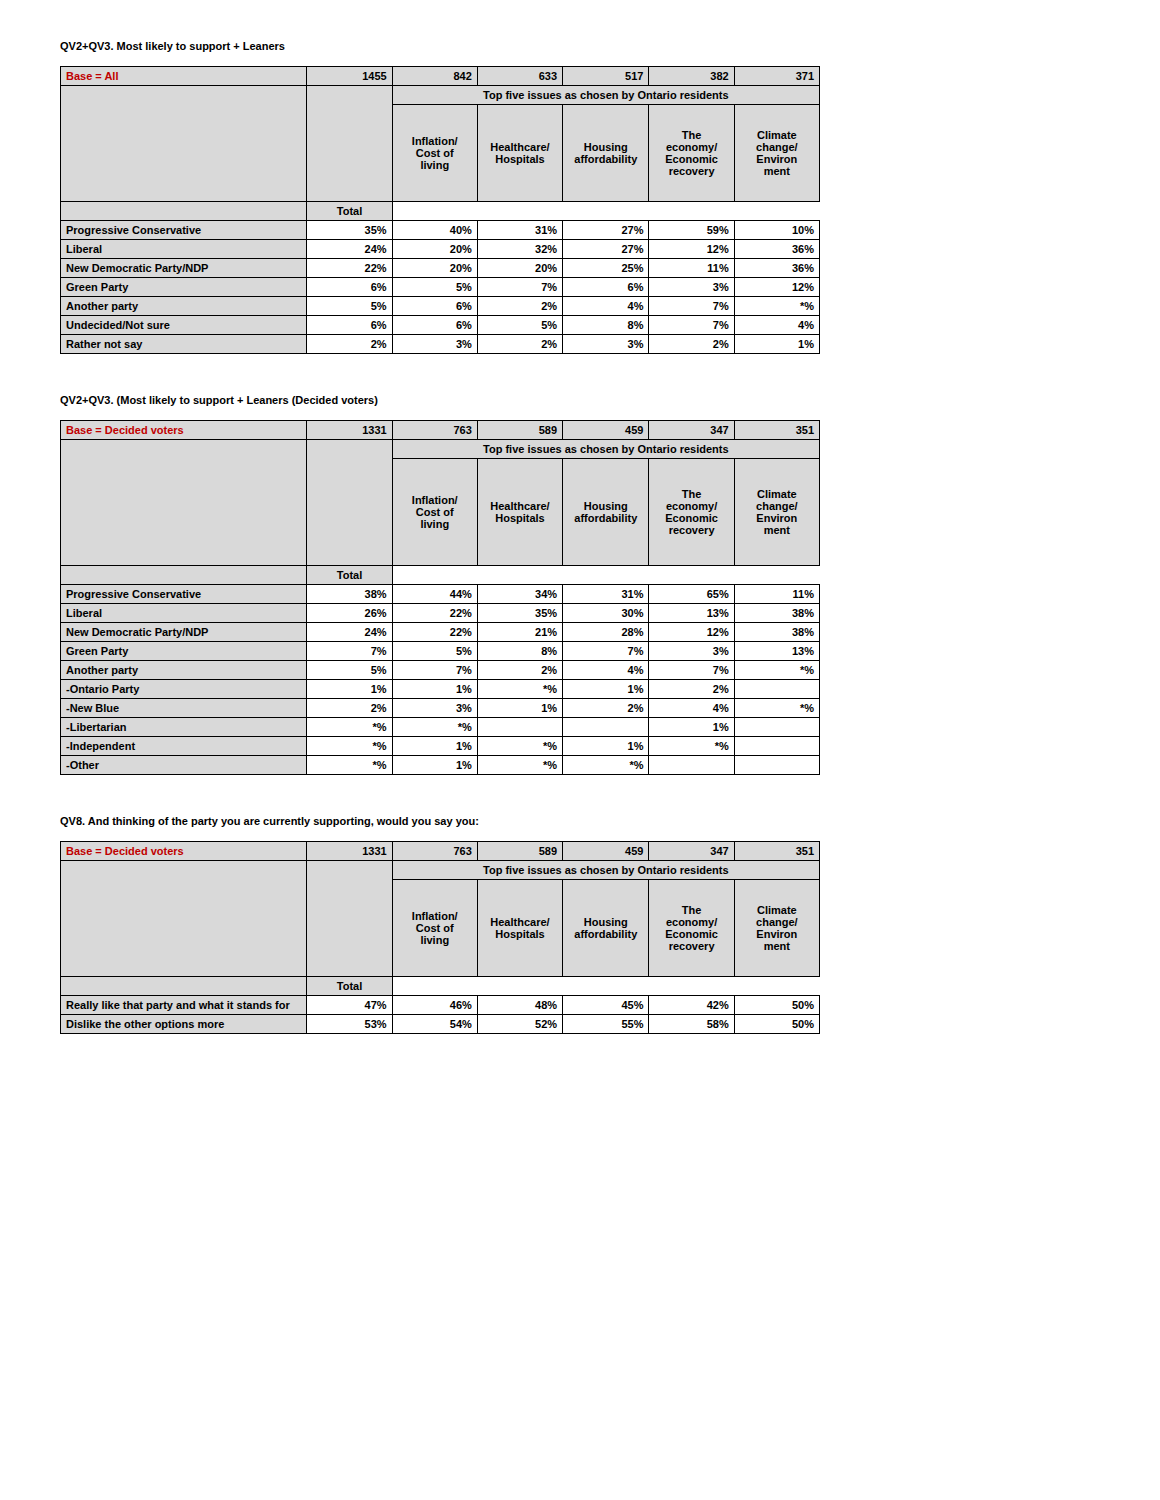QV2+QV3. Most likely to support + Leaners
| Base = All | 1455 | 842 | 633 | 517 | 382 | 371 |
| | | Top five issues as chosen by Ontario residents |
| Inflation/ Cost of living | Healthcare/ Hospitals | Housing affordability | The economy/ Economic recovery | Climate change/ Environ ment |
| | Total | |
| Progressive Conservative | 35% | 40% | 31% | 27% | 59% | 10% |
| Liberal | 24% | 20% | 32% | 27% | 12% | 36% |
| New Democratic Party/NDP | 22% | 20% | 20% | 25% | 11% | 36% |
| Green Party | 6% | 5% | 7% | 6% | 3% | 12% |
| Another party | 5% | 6% | 2% | 4% | 7% | *% |
| Undecided/Not sure | 6% | 6% | 5% | 8% | 7% | 4% |
| Rather not say | 2% | 3% | 2% | 3% | 2% | 1% |
QV2+QV3. (Most likely to support + Leaners (Decided voters)
| Base = Decided voters | 1331 | 763 | 589 | 459 | 347 | 351 |
| | | Top five issues as chosen by Ontario residents |
| Inflation/ Cost of living | Healthcare/ Hospitals | Housing affordability | The economy/ Economic recovery | Climate change/ Environ ment |
| | Total | |
| Progressive Conservative | 38% | 44% | 34% | 31% | 65% | 11% |
| Liberal | 26% | 22% | 35% | 30% | 13% | 38% |
| New Democratic Party/NDP | 24% | 22% | 21% | 28% | 12% | 38% |
| Green Party | 7% | 5% | 8% | 7% | 3% | 13% |
| Another party | 5% | 7% | 2% | 4% | 7% | *% |
| -Ontario Party | 1% | 1% | *% | 1% | 2% | |
| -New Blue | 2% | 3% | 1% | 2% | 4% | *% |
| -Libertarian | *% | *% | | | 1% | |
| -Independent | *% | 1% | *% | 1% | *% | |
| -Other | *% | 1% | *% | *% | | |
QV8. And thinking of the party you are currently supporting, would you say you:
| Base = Decided voters | 1331 | 763 | 589 | 459 | 347 | 351 |
| | | Top five issues as chosen by Ontario residents |
| Inflation/ Cost of living | Healthcare/ Hospitals | Housing affordability | The economy/ Economic recovery | Climate change/ Environ ment |
| | Total | |
| Really like that party and what it stands for | 47% | 46% | 48% | 45% | 42% | 50% |
| Dislike the other options more | 53% | 54% | 52% | 55% | 58% | 50% |